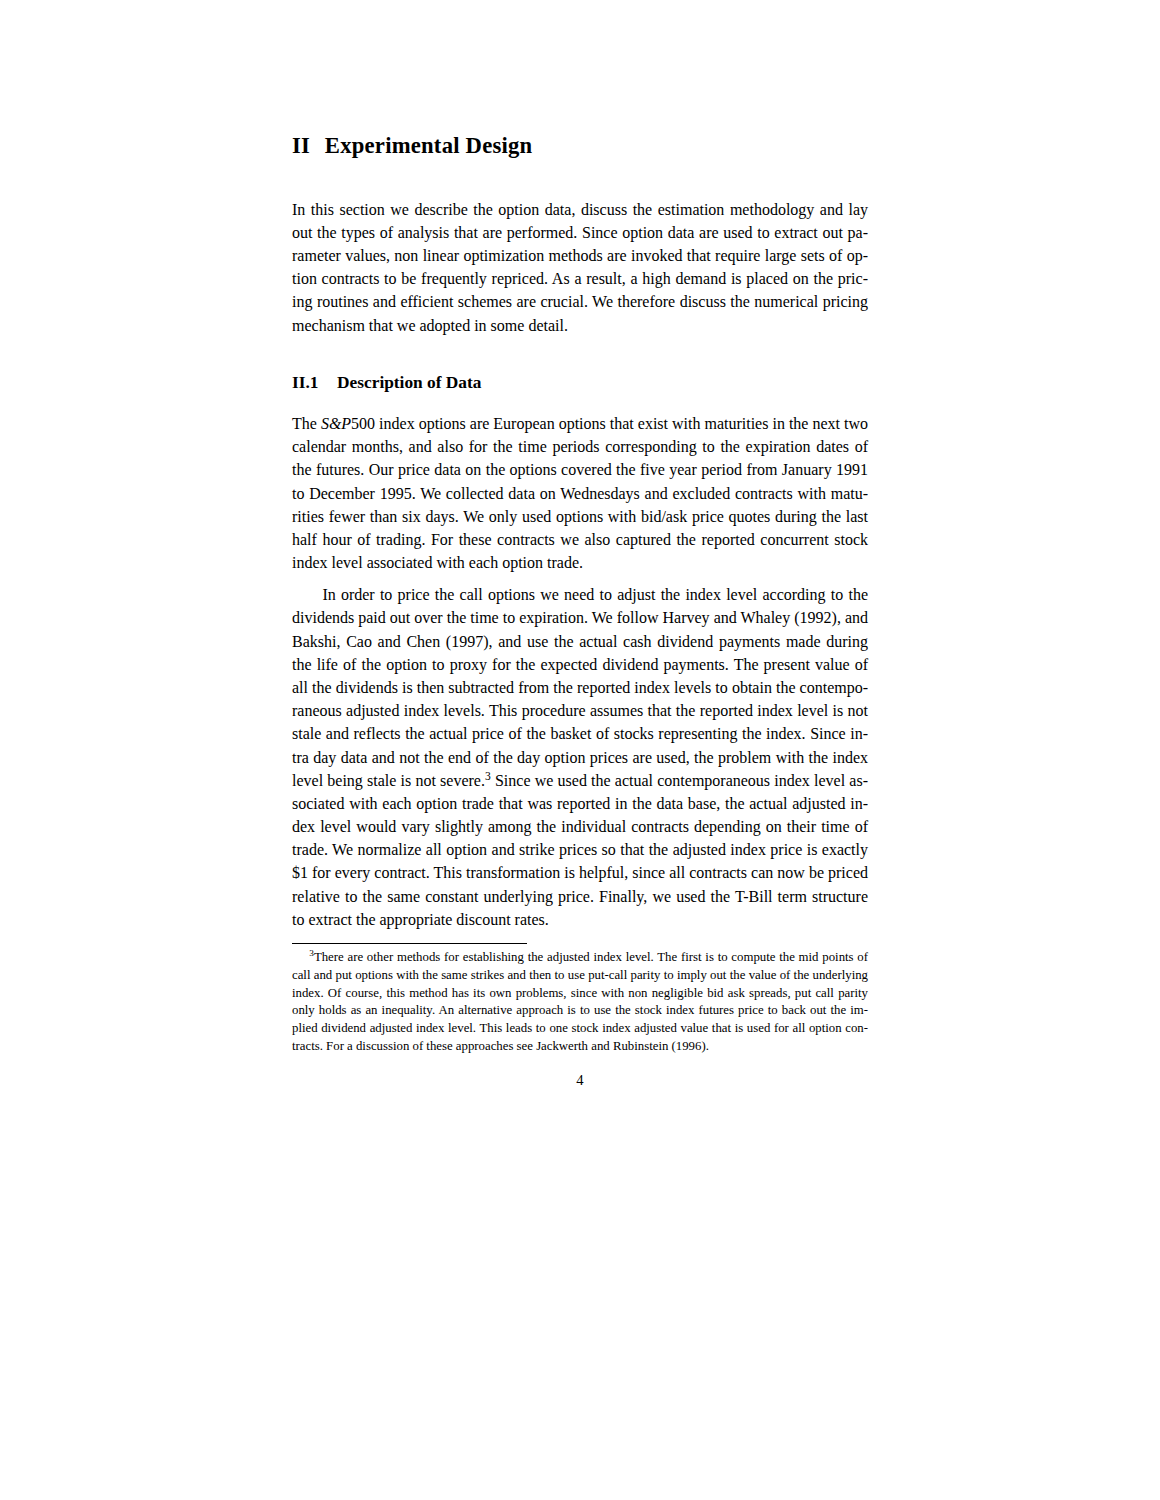IIExperimental Design
In this section we describe the option data, discuss the estimation methodology and lay out the types of analysis that are performed. Since option data are used to extract out parameter values, non linear optimization methods are invoked that require large sets of option contracts to be frequently repriced. As a result, a high demand is placed on the pricing routines and efficient schemes are crucial. We therefore discuss the numerical pricing mechanism that we adopted in some detail.
II.1 Description of Data
The S&P500 index options are European options that exist with maturities in the next two calendar months, and also for the time periods corresponding to the expiration dates of the futures. Our price data on the options covered the five year period from January 1991 to December 1995. We collected data on Wednesdays and excluded contracts with maturities fewer than six days. We only used options with bid/ask price quotes during the last half hour of trading. For these contracts we also captured the reported concurrent stock index level associated with each option trade.
In order to price the call options we need to adjust the index level according to the dividends paid out over the time to expiration. We follow Harvey and Whaley (1992), and Bakshi, Cao and Chen (1997), and use the actual cash dividend payments made during the life of the option to proxy for the expected dividend payments. The present value of all the dividends is then subtracted from the reported index levels to obtain the contemporaneous adjusted index levels. This procedure assumes that the reported index level is not stale and reflects the actual price of the basket of stocks representing the index. Since intra day data and not the end of the day option prices are used, the problem with the index level being stale is not severe.3 Since we used the actual contemporaneous index level associated with each option trade that was reported in the data base, the actual adjusted index level would vary slightly among the individual contracts depending on their time of trade. We normalize all option and strike prices so that the adjusted index price is exactly $1 for every contract. This transformation is helpful, since all contracts can now be priced relative to the same constant underlying price. Finally, we used the T-Bill term structure to extract the appropriate discount rates.
3There are other methods for establishing the adjusted index level. The first is to compute the mid points of call and put options with the same strikes and then to use put-call parity to imply out the value of the underlying index. Of course, this method has its own problems, since with non negligible bid ask spreads, put call parity only holds as an inequality. An alternative approach is to use the stock index futures price to back out the implied dividend adjusted index level. This leads to one stock index adjusted value that is used for all option contracts. For a discussion of these approaches see Jackwerth and Rubinstein (1996).
4